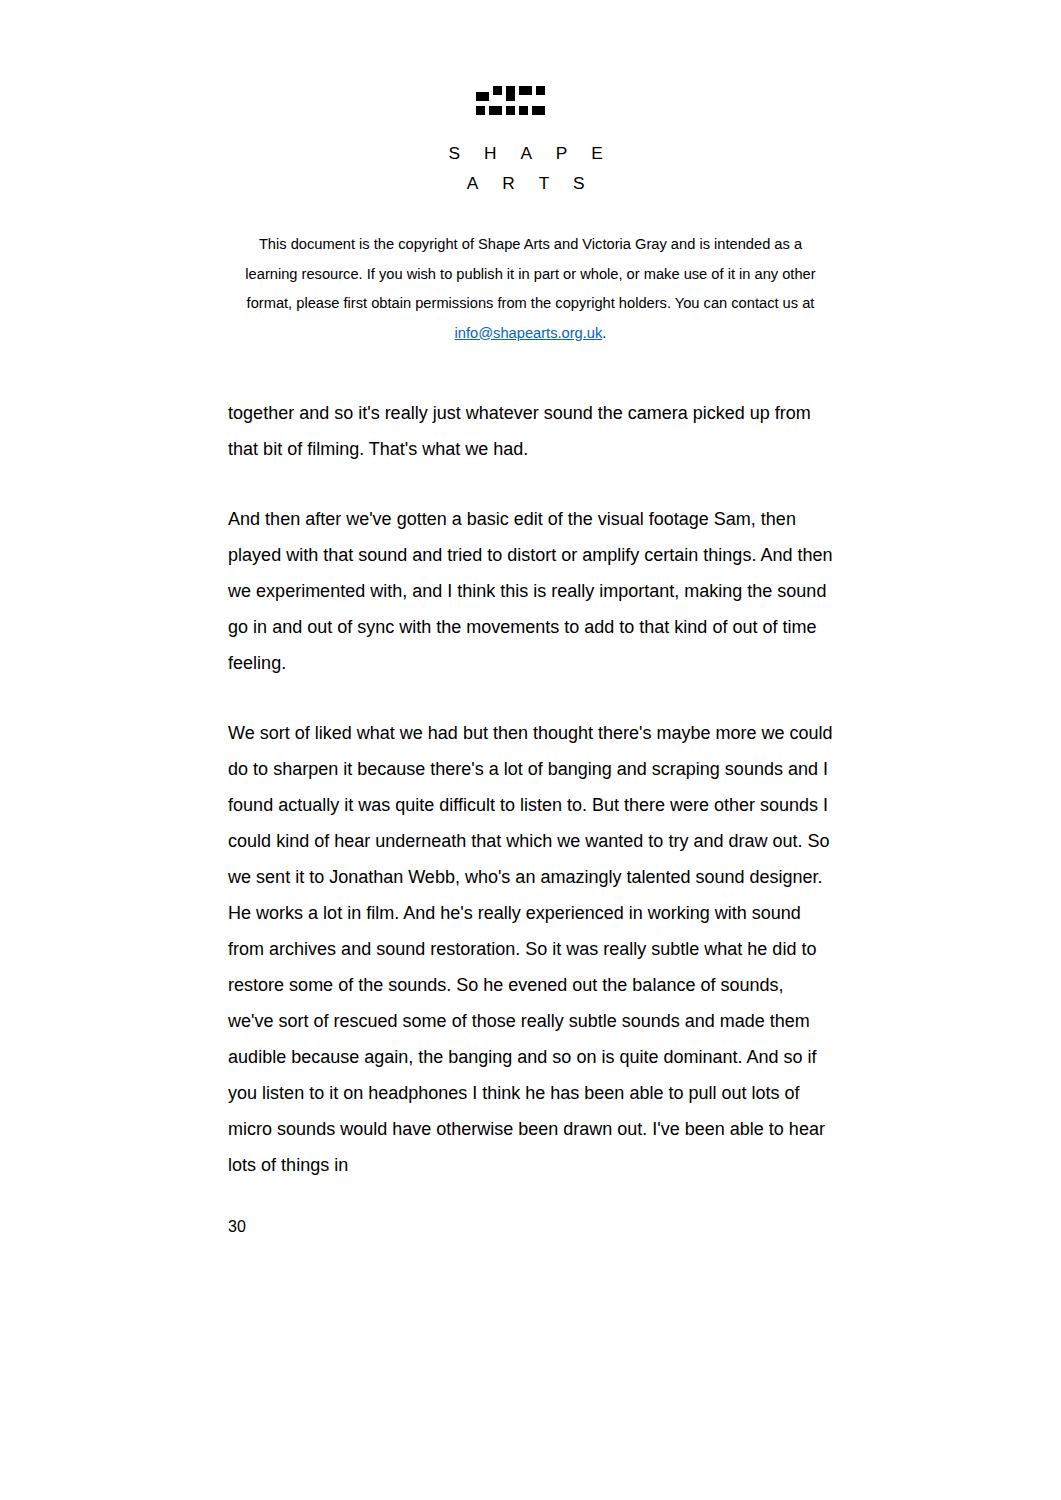S H A P E
A R T S
This document is the copyright of Shape Arts and Victoria Gray and is intended as a learning resource. If you wish to publish it in part or whole, or make use of it in any other format, please first obtain permissions from the copyright holders. You can contact us at info@shapearts.org.uk.
together and so it's really just whatever sound the camera picked up from that bit of filming. That's what we had.
And then after we've gotten a basic edit of the visual footage Sam, then played with that sound and tried to distort or amplify certain things. And then we experimented with, and I think this is really important, making the sound go in and out of sync with the movements to add to that kind of out of time feeling.
We sort of liked what we had but then thought there's maybe more we could do to sharpen it because there's a lot of banging and scraping sounds and I found actually it was quite difficult to listen to. But there were other sounds I could kind of hear underneath that which we wanted to try and draw out. So we sent it to Jonathan Webb, who's an amazingly talented sound designer. He works a lot in film. And he's really experienced in working with sound from archives and sound restoration. So it was really subtle what he did to restore some of the sounds. So he evened out the balance of sounds, we've sort of rescued some of those really subtle sounds and made them audible because again, the banging and so on is quite dominant. And so if you listen to it on headphones I think he has been able to pull out lots of micro sounds would have otherwise been drawn out. I've been able to hear lots of things in
30